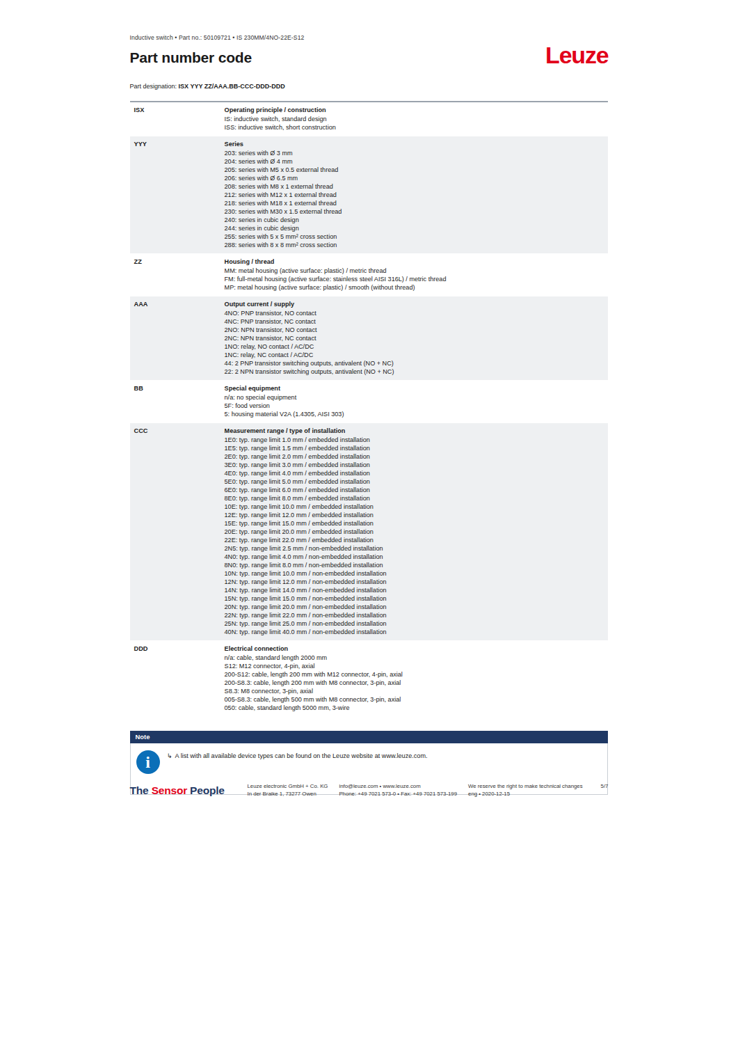Inductive switch • Part no.: 50109721 • IS 230MM/4NO-22E-S12
Part number code
Leuze
Part designation: ISX YYY ZZ/AAA.BB-CCC-DDD-DDD
| ISX | Operating principle / construction IS: inductive switch, standard design ISS: inductive switch, short construction |
| YYY | Series 203: series with Ø 3 mm 204: series with Ø 4 mm 205: series with M5 x 0.5 external thread 206: series with Ø 6.5 mm 208: series with M8 x 1 external thread 212: series with M12 x 1 external thread 218: series with M18 x 1 external thread 230: series with M30 x 1.5 external thread 240: series in cubic design 244: series in cubic design 255: series with 5 x 5 mm² cross section 288: series with 8 x 8 mm² cross section |
| ZZ | Housing / thread MM: metal housing (active surface: plastic) / metric thread FM: full-metal housing (active surface: stainless steel AISI 316L) / metric thread MP: metal housing (active surface: plastic) / smooth (without thread) |
| AAA | Output current / supply 4NO: PNP transistor, NO contact 4NC: PNP transistor, NC contact 2NO: NPN transistor, NO contact 2NC: NPN transistor, NC contact 1NO: relay, NO contact / AC/DC 1NC: relay, NC contact / AC/DC 44: 2 PNP transistor switching outputs, antivalent (NO + NC) 22: 2 NPN transistor switching outputs, antivalent (NO + NC) |
| BB | Special equipment n/a: no special equipment 5F: food version 5: housing material V2A (1.4305, AISI 303) |
| CCC | Measurement range / type of installation 1E0: typ. range limit 1.0 mm / embedded installation 1E5: typ. range limit 1.5 mm / embedded installation 2E0: typ. range limit 2.0 mm / embedded installation 3E0: typ. range limit 3.0 mm / embedded installation 4E0: typ. range limit 4.0 mm / embedded installation 5E0: typ. range limit 5.0 mm / embedded installation 6E0: typ. range limit 6.0 mm / embedded installation 8E0: typ. range limit 8.0 mm / embedded installation 10E: typ. range limit 10.0 mm / embedded installation 12E: typ. range limit 12.0 mm / embedded installation 15E: typ. range limit 15.0 mm / embedded installation 20E: typ. range limit 20.0 mm / embedded installation 22E: typ. range limit 22.0 mm / embedded installation 2N5: typ. range limit 2.5 mm / non-embedded installation 4N0: typ. range limit 4.0 mm / non-embedded installation 8N0: typ. range limit 8.0 mm / non-embedded installation 10N: typ. range limit 10.0 mm / non-embedded installation 12N: typ. range limit 12.0 mm / non-embedded installation 14N: typ. range limit 14.0 mm / non-embedded installation 15N: typ. range limit 15.0 mm / non-embedded installation 20N: typ. range limit 20.0 mm / non-embedded installation 22N: typ. range limit 22.0 mm / non-embedded installation 25N: typ. range limit 25.0 mm / non-embedded installation 40N: typ. range limit 40.0 mm / non-embedded installation |
| DDD | Electrical connection n/a: cable, standard length 2000 mm S12: M12 connector, 4-pin, axial 200-S12: cable, length 200 mm with M12 connector, 4-pin, axial 200-S8.3: cable, length 200 mm with M8 connector, 3-pin, axial S8.3: M8 connector, 3-pin, axial 005-S8.3: cable, length 500 mm with M8 connector, 3-pin, axial 050: cable, standard length 5000 mm, 3-wire |
Note
i
↳A list with all available device types can be found on the Leuze website at www.leuze.com.
The Sensor People
Leuze electronic GmbH + Co. KG In der Braike 1, 73277 Owen
info@leuze.com • www.leuze.com Phone: +49 7021 573-0 • Fax: +49 7021 573-199
We reserve the right to make technical changes eng • 2020-12-15
5/7